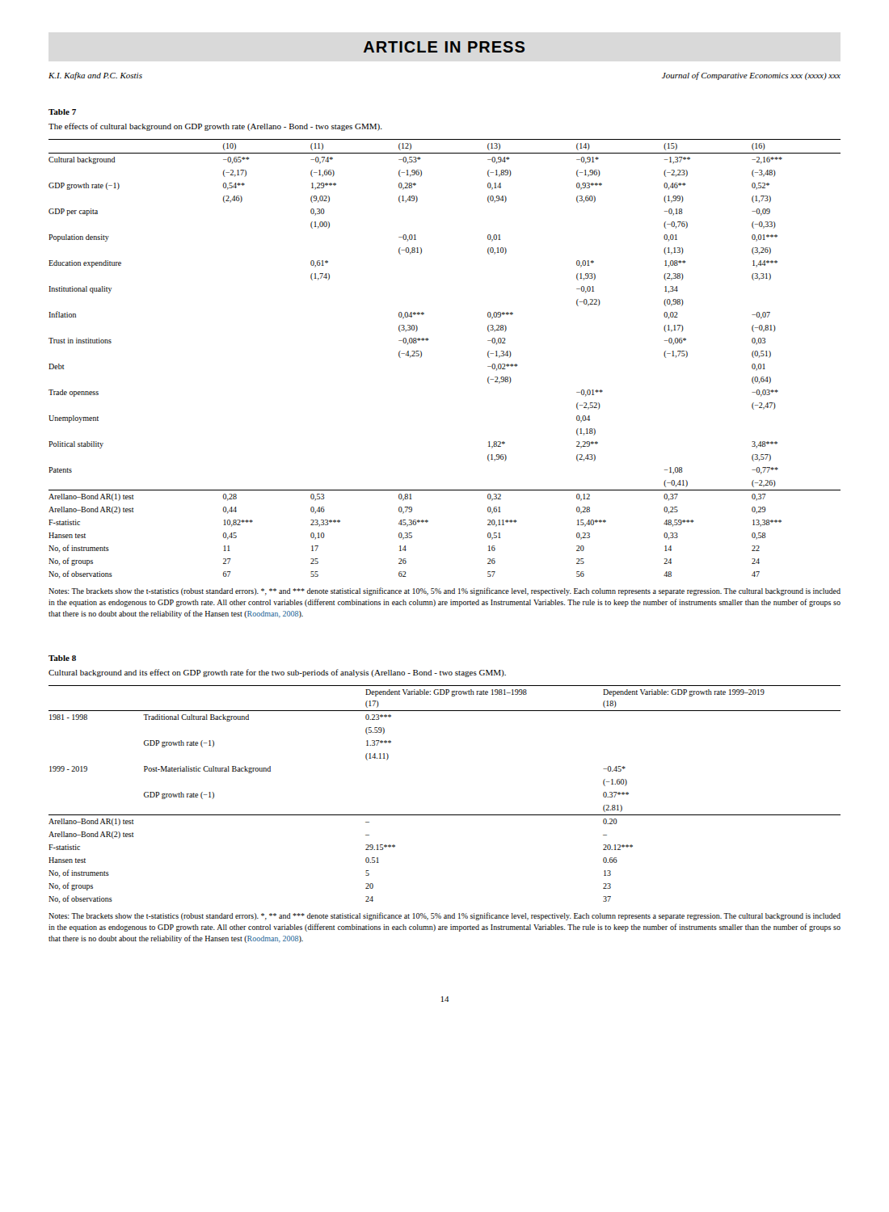ARTICLE IN PRESS
K.I. Kafka and P.C. Kostis Journal of Comparative Economics xxx (xxxx) xxx
Table 7
The effects of cultural background on GDP growth rate (Arellano - Bond - two stages GMM).
| | (10) | (11) | (12) | (13) | (14) | (15) | (16) |
| --- | --- | --- | --- | --- | --- | --- | --- |
| Cultural background | −0,65** | −0,74* | −0,53* | −0,94* | −0,91* | −1,37** | −2,16*** |
| | (−2,17) | (−1,66) | (−1,96) | (−1,89) | (−1,96) | (−2,23) | (−3,48) |
| GDP growth rate (−1) | 0,54** | 1,29*** | 0,28* | 0,14 | 0,93*** | 0,46** | 0,52* |
| | (2,46) | (9,02) | (1,49) | (0,94) | (3,60) | (1,99) | (1,73) |
| GDP per capita | | 0,30 | | | | −0,18 | −0,09 |
| | | (1,00) | | | | (−0,76) | (−0,33) |
| Population density | | | −0,01 | 0,01 | | 0,01 | 0,01*** |
| | | | (−0,81) | (0,10) | | (1,13) | (3,26) |
| Education expenditure | | 0,61* | | | 0,01* | 1,08** | 1,44*** |
| | | (1,74) | | | (1,93) | (2,38) | (3,31) |
| Institutional quality | | | | | −0,01 | 1,34 | |
| | | | | | (−0,22) | (0,98) | |
| Inflation | | | 0,04*** | 0,09*** | | 0,02 | −0,07 |
| | | | (3,30) | (3,28) | | (1,17) | (−0,81) |
| Trust in institutions | | | −0,08*** | −0,02 | | −0,06* | 0,03 |
| | | | (−4,25) | (−1,34) | | (−1,75) | (0,51) |
| Debt | | | | −0,02*** | | | 0,01 |
| | | | | (−2,98) | | | (0,64) |
| Trade openness | | | | | −0,01** | | −0,03** |
| | | | | | (−2,52) | | (−2,47) |
| Unemployment | | | | | 0,04 | | |
| | | | | | (1,18) | | |
| Political stability | | | | 1,82* | 2,29** | | 3,48*** |
| | | | | (1,96) | (2,43) | | (3,57) |
| Patents | | | | | | −1,08 | −0,77** |
| | | | | | | (−0,41) | (−2,26) |
| Arellano–Bond AR(1) test | 0,28 | 0,53 | 0,81 | 0,32 | 0,12 | 0,37 | 0,37 |
| Arellano–Bond AR(2) test | 0,44 | 0,46 | 0,79 | 0,61 | 0,28 | 0,25 | 0,29 |
| F-statistic | 10,82*** | 23,33*** | 45,36*** | 20,11*** | 15,40*** | 48,59*** | 13,38*** |
| Hansen test | 0,45 | 0,10 | 0,35 | 0,51 | 0,23 | 0,33 | 0,58 |
| No, of instruments | 11 | 17 | 14 | 16 | 20 | 14 | 22 |
| No, of groups | 27 | 25 | 26 | 26 | 25 | 24 | 24 |
| No, of observations | 67 | 55 | 62 | 57 | 56 | 48 | 47 |
Notes: The brackets show the t-statistics (robust standard errors). *, ** and *** denote statistical significance at 10%, 5% and 1% significance level, respectively. Each column represents a separate regression. The cultural background is included in the equation as endogenous to GDP growth rate. All other control variables (different combinations in each column) are imported as Instrumental Variables. The rule is to keep the number of instruments smaller than the number of groups so that there is no doubt about the reliability of the Hansen test (Roodman, 2008).
Table 8
Cultural background and its effect on GDP growth rate for the two sub-periods of analysis (Arellano - Bond - two stages GMM).
| | Dependent Variable: GDP growth rate 1981–1998 (17) | Dependent Variable: GDP growth rate 1999–2019 (18) |
| --- | --- | --- |
| 1981 - 1998 | Traditional Cultural Background | 0.23*** | |
| | | (5.59) | |
| | GDP growth rate (−1) | 1.37*** | |
| | | (14.11) | |
| 1999 - 2019 | Post-Materialistic Cultural Background | | −0.45* |
| | | | (−1.60) |
| | GDP growth rate (−1) | | 0.37*** |
| | | | (2.81) |
| Arellano–Bond AR(1) test | – | 0.20 |
| Arellano–Bond AR(2) test | – | – |
| F-statistic | 29.15*** | 20.12*** |
| Hansen test | 0.51 | 0.66 |
| No, of instruments | 5 | 13 |
| No, of groups | 20 | 23 |
| No, of observations | 24 | 37 |
Notes: The brackets show the t-statistics (robust standard errors). *, ** and *** denote statistical significance at 10%, 5% and 1% significance level, respectively. Each column represents a separate regression. The cultural background is included in the equation as endogenous to GDP growth rate. All other control variables (different combinations in each column) are imported as Instrumental Variables. The rule is to keep the number of instruments smaller than the number of groups so that there is no doubt about the reliability of the Hansen test (Roodman, 2008).
14